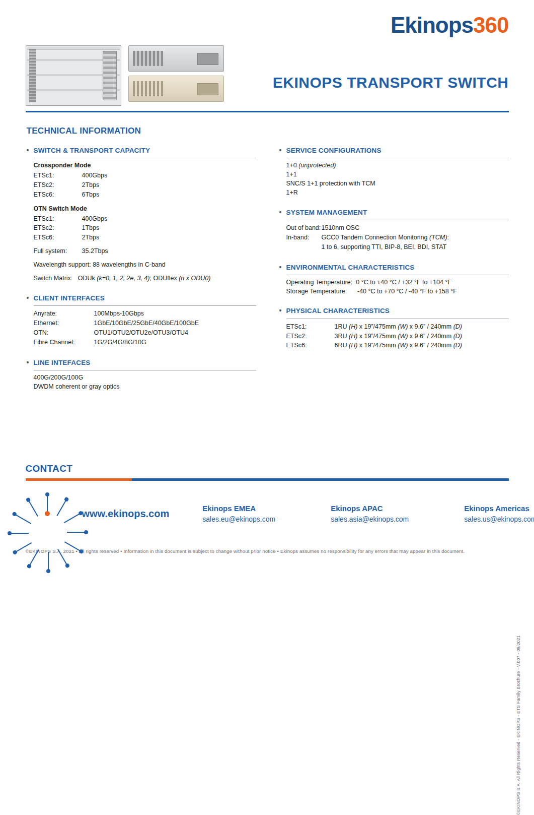Ekinops360
EKINOPS TRANSPORT SWITCH
TECHNICAL INFORMATION
SWITCH & TRANSPORT CAPACITY
Crossponder Mode
| ETSc1: | 400Gbps |
| ETSc2: | 2Tbps |
| ETSc6: | 6Tbps |
OTN Switch Mode
| ETSc1: | 400Gbps |
| ETSc2: | 1Tbps |
| ETSc6: | 2Tbps |
| Full system: | 35.2Tbps |
Wavelength support: 88 wavelengths in C-band
Switch Matrix: ODUk (k=0, 1, 2, 2e, 3, 4); ODUflex (n x ODU0)
CLIENT INTERFACES
| Anyrate: | 100Mbps-10Gbps |
| Ethernet: | 1GbE/10GbE/25GbE/40GbE/100GbE |
| OTN: | OTU1/OTU2/OTU2e/OTU3/OTU4 |
| Fibre Channel: | 1G/2G/4G/8G/10G |
LINE INTEFACES
400G/200G/100G
DWDM coherent or gray optics
SERVICE CONFIGURATIONS
1+0 (unprotected)
1+1
SNC/S 1+1 protection with TCM
1+R
SYSTEM MANAGEMENT
| Out of band: | 1510nm OSC |
| In-band: | GCC0 Tandem Connection Monitoring (TCM) : |
| | 1 to 6, supporting TTI, BIP-8, BEI, BDI, STAT |
ENVIRONMENTAL CHARACTERISTICS
Operating Temperature: 0 °C to +40 °C / +32 °F to +104 °F
Storage Temperature: -40 °C to +70 °C / -40 °F to +158 °F
PHYSICAL CHARACTERISTICS
| ETSc1: | 1RU (H) x 19”/475mm (W) x 9.6” / 240mm (D) |
| ETSc2: | 3RU (H) x 19”/475mm (W) x 9.6” / 240mm (D) |
| ETSc6: | 6RU (H) x 19”/475mm (W) x 9.6” / 240mm (D) |
©EKINOPS S.A. All Rights Reserved - EKINOPS - ETS Family Brochure - V.007 - 09/2021
CONTACT
www.ekinops.com
Ekinops EMEA
sales.eu@ekinops.com
Ekinops APAC
sales.asia@ekinops.com
Ekinops Americas
sales.us@ekinops.com
©EKINOPS S.A. 2021 • All rights reserved • Information in this document is subject to change without prior notice • Ekinops assumes no responsibility for any errors that may appear in this document.